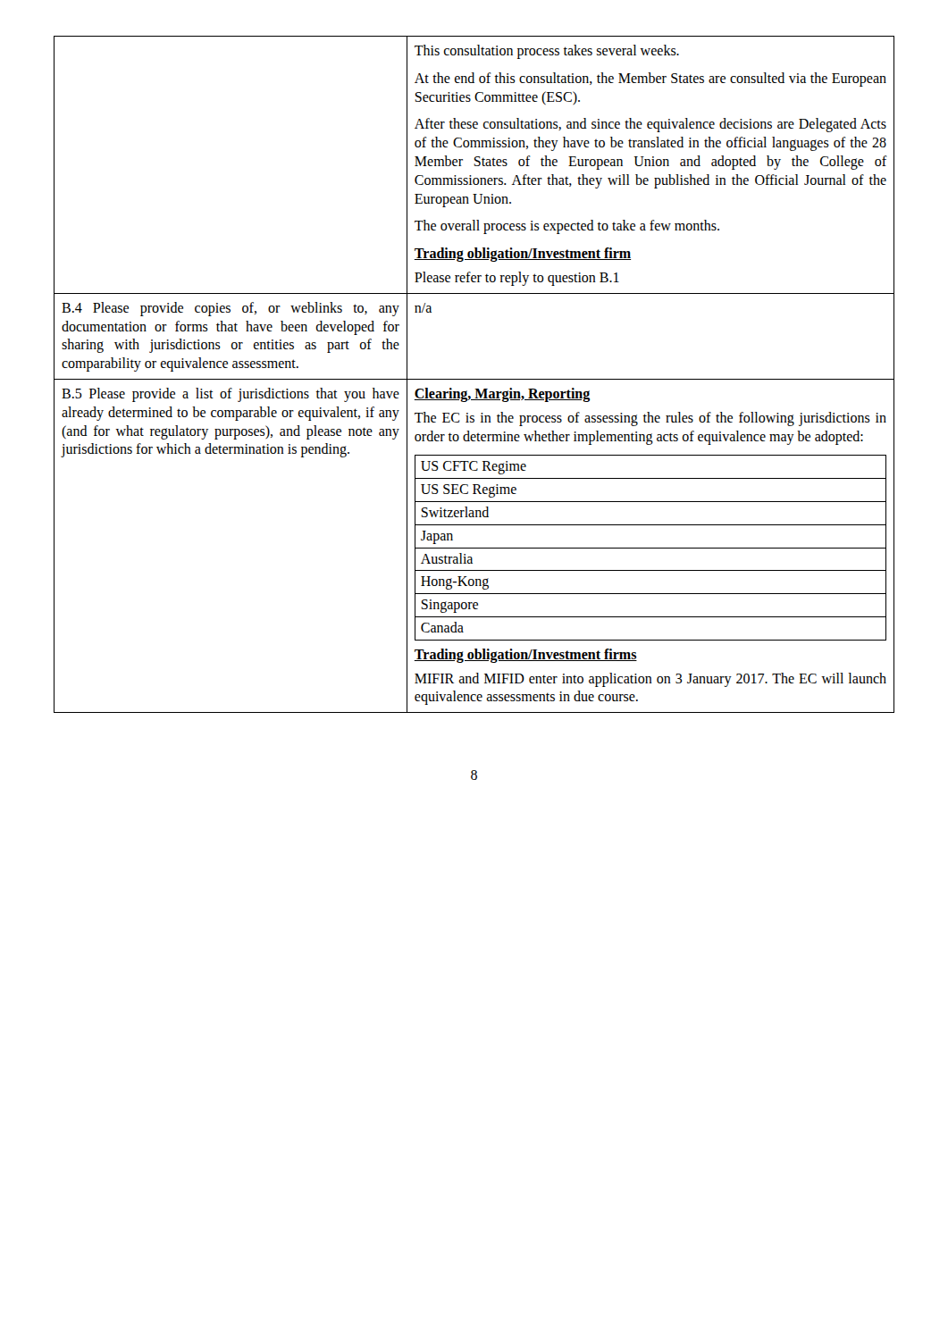| | This consultation process takes several weeks. At the end of this consultation, the Member States are consulted via the European Securities Committee (ESC). After these consultations, and since the equivalence decisions are Delegated Acts of the Commission, they have to be translated in the official languages of the 28 Member States of the European Union and adopted by the College of Commissioners. After that, they will be published in the Official Journal of the European Union. The overall process is expected to take a few months. Trading obligation/Investment firm Please refer to reply to question B.1 |
| B.4 Please provide copies of, or weblinks to, any documentation or forms that have been developed for sharing with jurisdictions or entities as part of the comparability or equivalence assessment. | n/a |
| B.5 Please provide a list of jurisdictions that you have already determined to be comparable or equivalent, if any (and for what regulatory purposes), and please note any jurisdictions for which a determination is pending. | Clearing, Margin, Reporting The EC is in the process of assessing the rules of the following jurisdictions in order to determine whether implementing acts of equivalence may be adopted: / US CFTC Regime / / US SEC Regime / / Switzerland / / Japan / / Australia / / Hong-Kong / / Singapore / / Canada / Trading obligation/Investment firms MIFIR and MIFID enter into application on 3 January 2017. The EC will launch equivalence assessments in due course. |
8